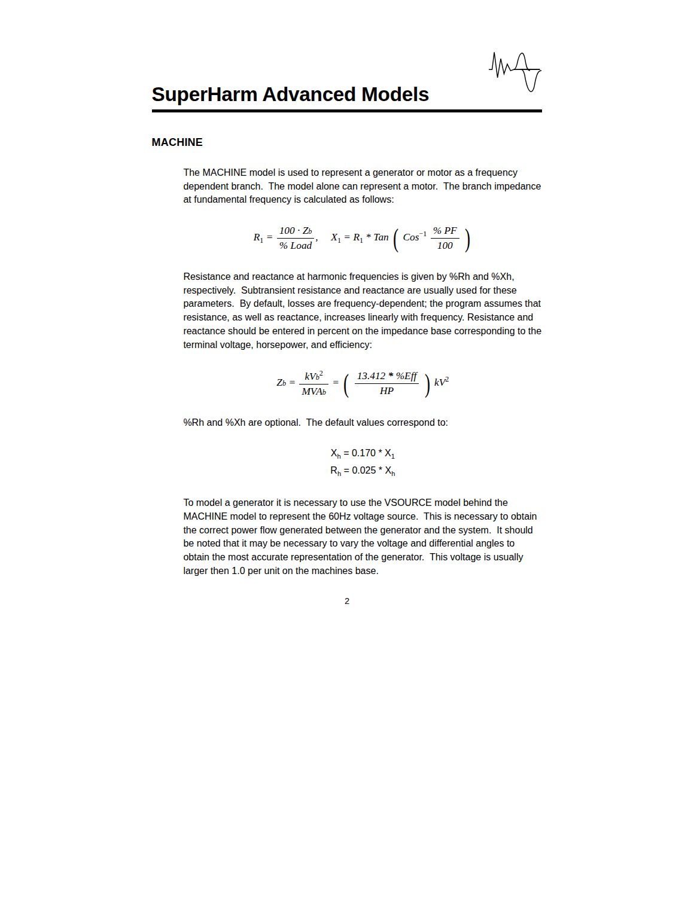SuperHarm Advanced Models
MACHINE
The MACHINE model is used to represent a generator or motor as a frequency dependent branch. The model alone can represent a motor. The branch impedance at fundamental frequency is calculated as follows:
R1 = 100 · Zb % Load , X1 = R1 * Tan ( Cos−1 % PF 100 )
Resistance and reactance at harmonic frequencies is given by %Rh and %Xh, respectively. Subtransient resistance and reactance are usually used for these parameters. By default, losses are frequency-dependent; the program assumes that resistance, as well as reactance, increases linearly with frequency. Resistance and reactance should be entered in percent on the impedance base corresponding to the terminal voltage, horsepower, and efficiency:
Zb = kV b2 MVA b = ( 13.412 * %Eff HP ) kV2
%Rh and %Xh are optional. The default values correspond to:
Xh = 0.170 * X1
Rh = 0.025 * Xh
To model a generator it is necessary to use the VSOURCE model behind the MACHINE model to represent the 60Hz voltage source. This is necessary to obtain the correct power flow generated between the generator and the system. It should be noted that it may be necessary to vary the voltage and differential angles to obtain the most accurate representation of the generator. This voltage is usually larger then 1.0 per unit on the machines base.
2